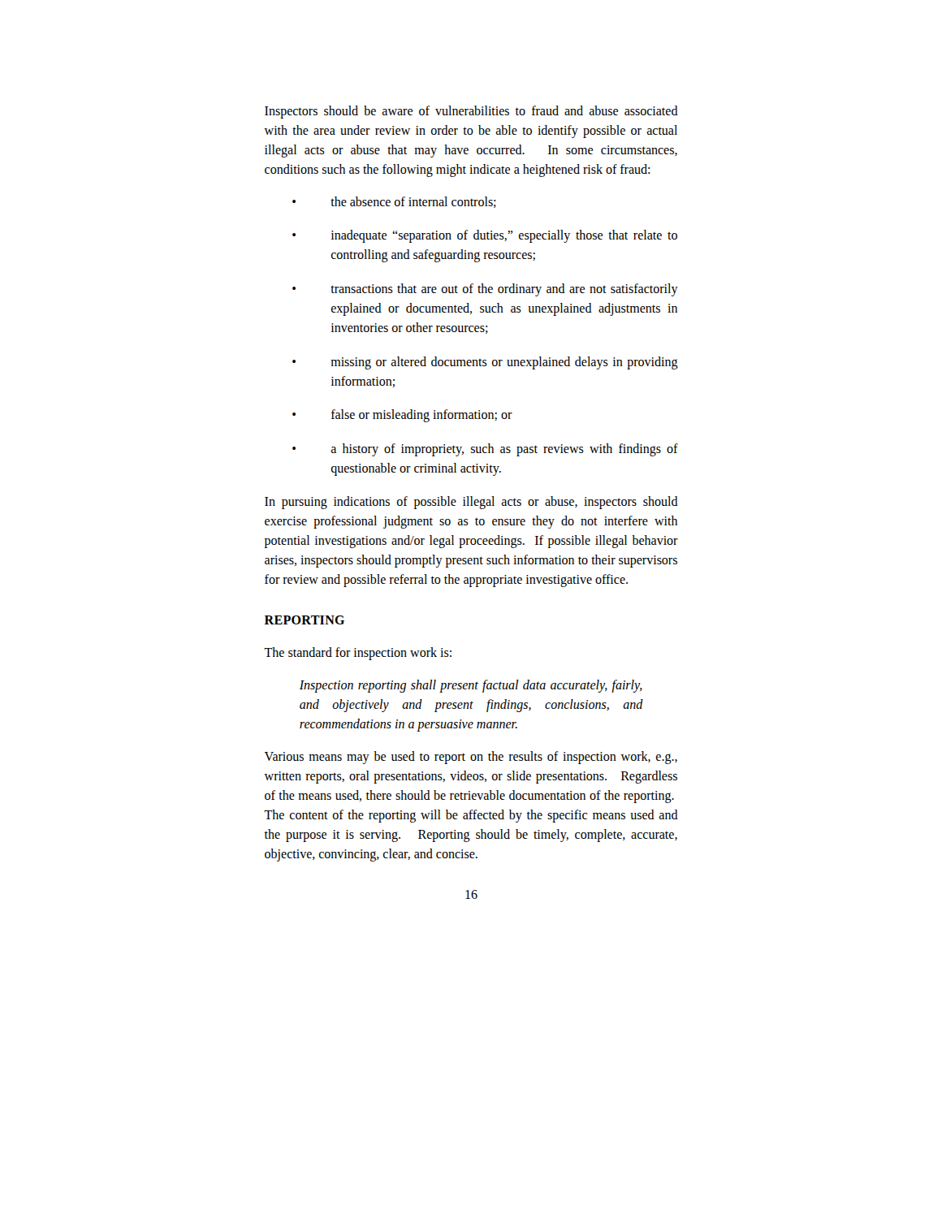Inspectors should be aware of vulnerabilities to fraud and abuse associated with the area under review in order to be able to identify possible or actual illegal acts or abuse that may have occurred. In some circumstances, conditions such as the following might indicate a heightened risk of fraud:
the absence of internal controls;
inadequate “separation of duties,” especially those that relate to controlling and safeguarding resources;
transactions that are out of the ordinary and are not satisfactorily explained or documented, such as unexplained adjustments in inventories or other resources;
missing or altered documents or unexplained delays in providing information;
false or misleading information; or
a history of impropriety, such as past reviews with findings of questionable or criminal activity.
In pursuing indications of possible illegal acts or abuse, inspectors should exercise professional judgment so as to ensure they do not interfere with potential investigations and/or legal proceedings. If possible illegal behavior arises, inspectors should promptly present such information to their supervisors for review and possible referral to the appropriate investigative office.
REPORTING
The standard for inspection work is:
Inspection reporting shall present factual data accurately, fairly, and objectively and present findings, conclusions, and recommendations in a persuasive manner.
Various means may be used to report on the results of inspection work, e.g., written reports, oral presentations, videos, or slide presentations. Regardless of the means used, there should be retrievable documentation of the reporting. The content of the reporting will be affected by the specific means used and the purpose it is serving. Reporting should be timely, complete, accurate, objective, convincing, clear, and concise.
16